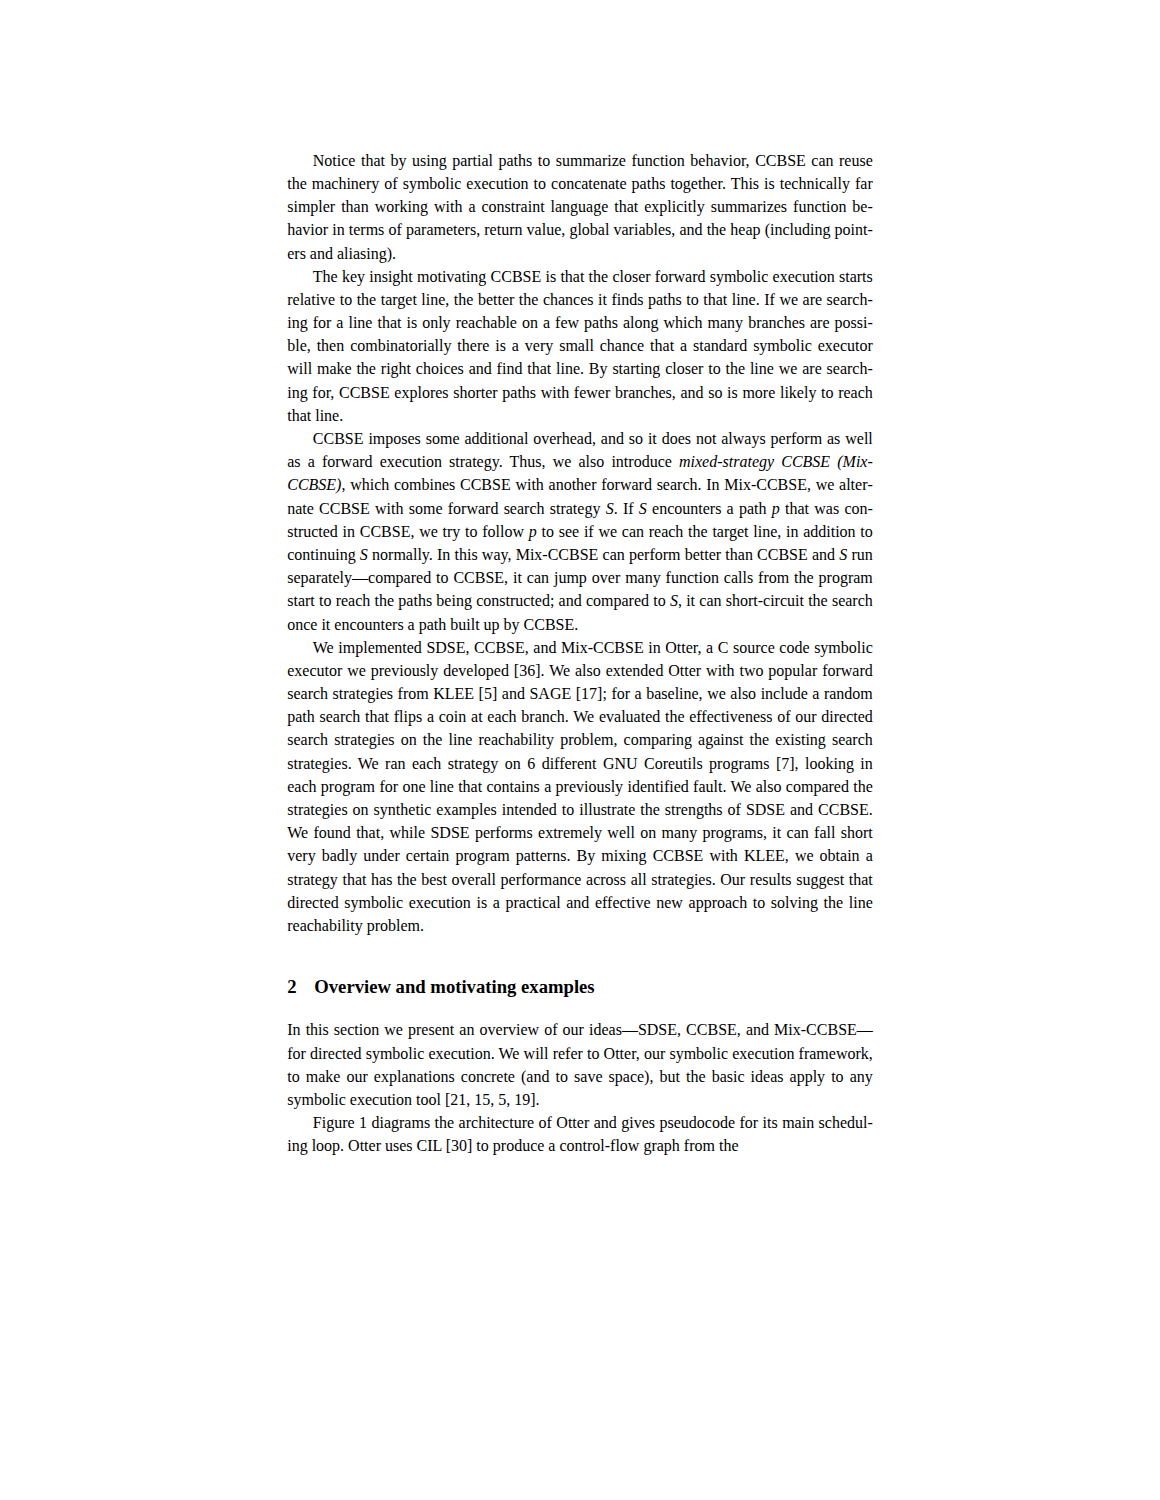Notice that by using partial paths to summarize function behavior, CCBSE can reuse the machinery of symbolic execution to concatenate paths together. This is technically far simpler than working with a constraint language that explicitly summarizes function behavior in terms of parameters, return value, global variables, and the heap (including pointers and aliasing).
The key insight motivating CCBSE is that the closer forward symbolic execution starts relative to the target line, the better the chances it finds paths to that line. If we are searching for a line that is only reachable on a few paths along which many branches are possible, then combinatorially there is a very small chance that a standard symbolic executor will make the right choices and find that line. By starting closer to the line we are searching for, CCBSE explores shorter paths with fewer branches, and so is more likely to reach that line.
CCBSE imposes some additional overhead, and so it does not always perform as well as a forward execution strategy. Thus, we also introduce mixed-strategy CCBSE (Mix-CCBSE), which combines CCBSE with another forward search. In Mix-CCBSE, we alternate CCBSE with some forward search strategy S. If S encounters a path p that was constructed in CCBSE, we try to follow p to see if we can reach the target line, in addition to continuing S normally. In this way, Mix-CCBSE can perform better than CCBSE and S run separately—compared to CCBSE, it can jump over many function calls from the program start to reach the paths being constructed; and compared to S, it can short-circuit the search once it encounters a path built up by CCBSE.
We implemented SDSE, CCBSE, and Mix-CCBSE in Otter, a C source code symbolic executor we previously developed [36]. We also extended Otter with two popular forward search strategies from KLEE [5] and SAGE [17]; for a baseline, we also include a random path search that flips a coin at each branch. We evaluated the effectiveness of our directed search strategies on the line reachability problem, comparing against the existing search strategies. We ran each strategy on 6 different GNU Coreutils programs [7], looking in each program for one line that contains a previously identified fault. We also compared the strategies on synthetic examples intended to illustrate the strengths of SDSE and CCBSE. We found that, while SDSE performs extremely well on many programs, it can fall short very badly under certain program patterns. By mixing CCBSE with KLEE, we obtain a strategy that has the best overall performance across all strategies. Our results suggest that directed symbolic execution is a practical and effective new approach to solving the line reachability problem.
2 Overview and motivating examples
In this section we present an overview of our ideas—SDSE, CCBSE, and Mix-CCBSE—for directed symbolic execution. We will refer to Otter, our symbolic execution framework, to make our explanations concrete (and to save space), but the basic ideas apply to any symbolic execution tool [21, 15, 5, 19].
Figure 1 diagrams the architecture of Otter and gives pseudocode for its main scheduling loop. Otter uses CIL [30] to produce a control-flow graph from the